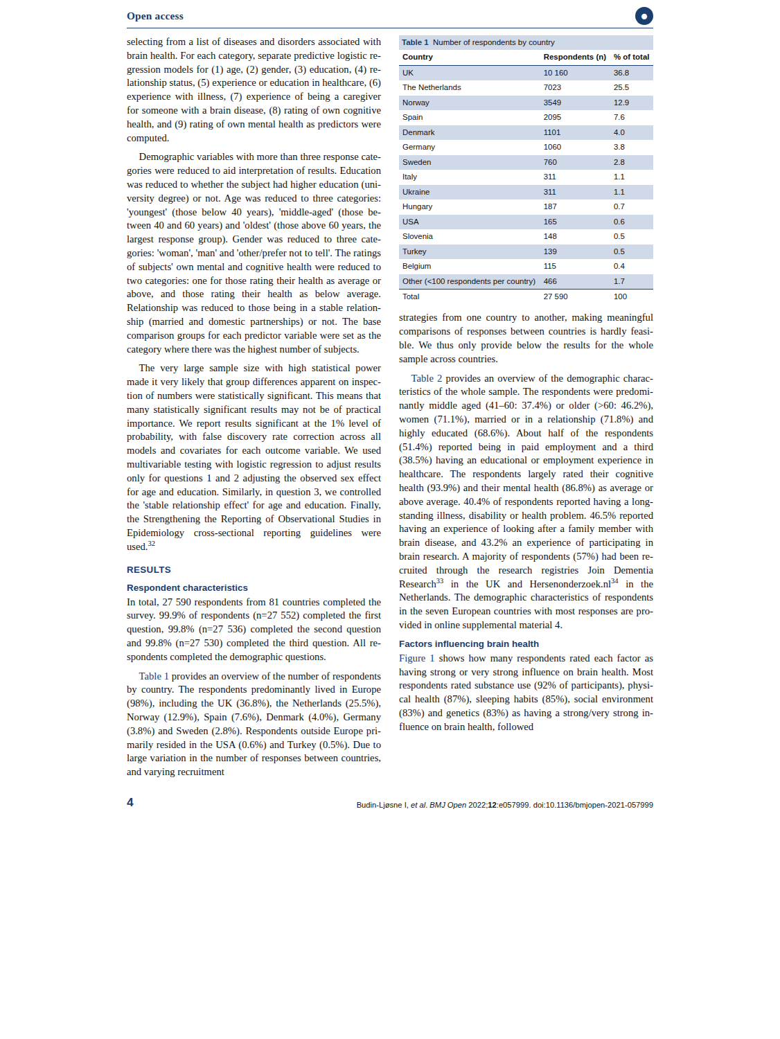BMJ Open: first published as 10.1136/bmjopen-2021-057999 on 18 April 2022. Downloaded from http://bmjopen.bmj.com/ on May 4, 2022 at Max Planck Institut fur Bildungs Forschung/Max Planck Institute for Human. Protected by copyright.
Open access
●
selecting from a list of diseases and disorders associated with brain health. For each category, separate predictive logistic regression models for (1) age, (2) gender, (3) education, (4) relationship status, (5) experience or education in healthcare, (6) experience with illness, (7) experience of being a caregiver for someone with a brain disease, (8) rating of own cognitive health, and (9) rating of own mental health as predictors were computed.
Demographic variables with more than three response categories were reduced to aid interpretation of results. Education was reduced to whether the subject had higher education (university degree) or not. Age was reduced to three categories: 'youngest' (those below 40 years), 'middle-aged' (those between 40 and 60 years) and 'oldest' (those above 60 years, the largest response group). Gender was reduced to three categories: 'woman', 'man' and 'other/prefer not to tell'. The ratings of subjects' own mental and cognitive health were reduced to two categories: one for those rating their health as average or above, and those rating their health as below average. Relationship was reduced to those being in a stable relationship (married and domestic partnerships) or not. The base comparison groups for each predictor variable were set as the category where there was the highest number of subjects.
The very large sample size with high statistical power made it very likely that group differences apparent on inspection of numbers were statistically significant. This means that many statistically significant results may not be of practical importance. We report results significant at the 1% level of probability, with false discovery rate correction across all models and covariates for each outcome variable. We used multivariable testing with logistic regression to adjust results only for questions 1 and 2 adjusting the observed sex effect for age and education. Similarly, in question 3, we controlled the 'stable relationship effect' for age and education. Finally, the Strengthening the Reporting of Observational Studies in Epidemiology cross-sectional reporting guidelines were used.32
Results
Respondent characteristics
In total, 27 590 respondents from 81 countries completed the survey. 99.9% of respondents (n=27 552) completed the first question, 99.8% (n=27 536) completed the second question and 99.8% (n=27 530) completed the third question. All respondents completed the demographic questions.
Table 1 provides an overview of the number of respondents by country. The respondents predominantly lived in Europe (98%), including the UK (36.8%), the Netherlands (25.5%), Norway (12.9%), Spain (7.6%), Denmark (4.0%), Germany (3.8%) and Sweden (2.8%). Respondents outside Europe primarily resided in the USA (0.6%) and Turkey (0.5%). Due to large variation in the number of responses between countries, and varying recruitment
Table 1 Number of respondents by country
| Country | Respondents (n) | % of total |
| --- | --- | --- |
| UK | 10 160 | 36.8 |
| The Netherlands | 7023 | 25.5 |
| Norway | 3549 | 12.9 |
| Spain | 2095 | 7.6 |
| Denmark | 1101 | 4.0 |
| Germany | 1060 | 3.8 |
| Sweden | 760 | 2.8 |
| Italy | 311 | 1.1 |
| Ukraine | 311 | 1.1 |
| Hungary | 187 | 0.7 |
| USA | 165 | 0.6 |
| Slovenia | 148 | 0.5 |
| Turkey | 139 | 0.5 |
| Belgium | 115 | 0.4 |
| Other (<100 respondents per country) | 466 | 1.7 |
| Total | 27 590 | 100 |
strategies from one country to another, making meaningful comparisons of responses between countries is hardly feasible. We thus only provide below the results for the whole sample across countries.
Table 2 provides an overview of the demographic characteristics of the whole sample. The respondents were predominantly middle aged (41–60: 37.4%) or older (>60: 46.2%), women (71.1%), married or in a relationship (71.8%) and highly educated (68.6%). About half of the respondents (51.4%) reported being in paid employment and a third (38.5%) having an educational or employment experience in healthcare. The respondents largely rated their cognitive health (93.9%) and their mental health (86.8%) as average or above average. 40.4% of respondents reported having a long-standing illness, disability or health problem. 46.5% reported having an experience of looking after a family member with brain disease, and 43.2% an experience of participating in brain research. A majority of respondents (57%) had been recruited through the research registries Join Dementia Research33 in the UK and Hersenonderzoek.nl34 in the Netherlands. The demographic characteristics of respondents in the seven European countries with most responses are provided in online supplemental material 4.
Factors influencing brain health
Figure 1 shows how many respondents rated each factor as having strong or very strong influence on brain health. Most respondents rated substance use (92% of participants), physical health (87%), sleeping habits (85%), social environment (83%) and genetics (83%) as having a strong/very strong influence on brain health, followed
4
Budin-Ljøsne I, et al. BMJ Open 2022;12:e057999. doi:10.1136/bmjopen-2021-057999